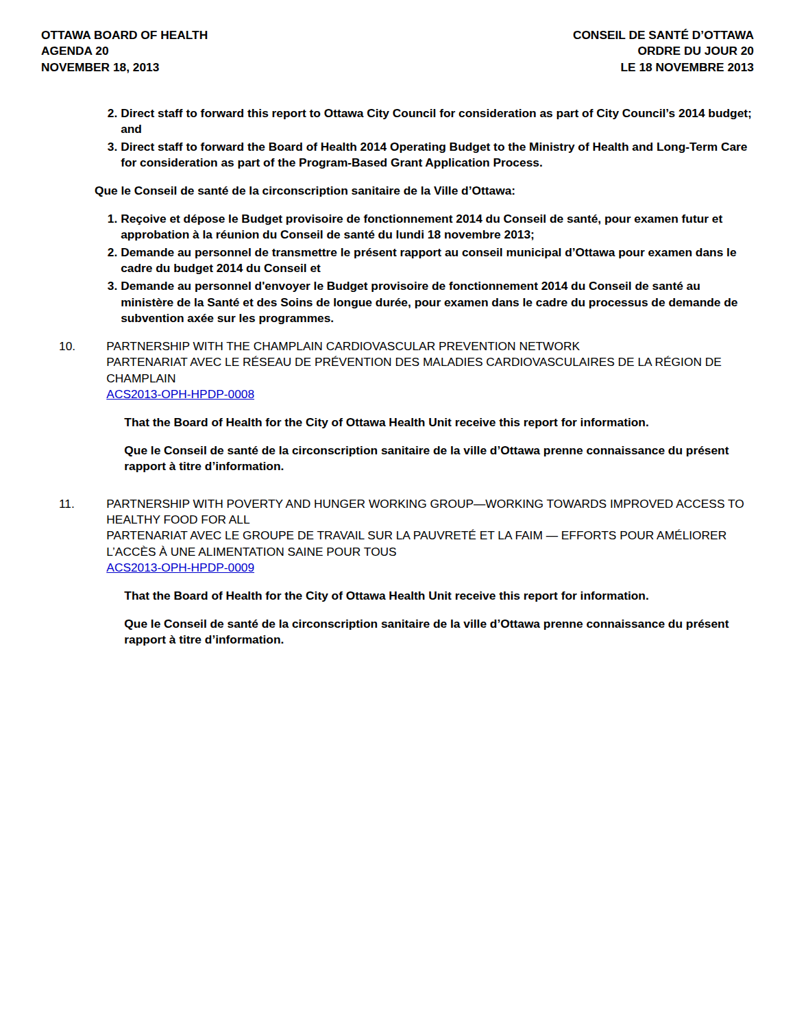| OTTAWA BOARD OF HEALTH | CONSEIL DE SANTÉ D’OTTAWA |
| AGENDA 20 | ORDRE DU JOUR 20 |
| NOVEMBER 18, 2013 | LE 18 NOVEMBRE 2013 |
Direct staff to forward this report to Ottawa City Council for consideration as part of City Council’s 2014 budget; and
Direct staff to forward the Board of Health 2014 Operating Budget to the Ministry of Health and Long-Term Care for consideration as part of the Program-Based Grant Application Process.
Que le Conseil de santé de la circonscription sanitaire de la Ville d’Ottawa:
Reçoive et dépose le Budget provisoire de fonctionnement 2014 du Conseil de santé, pour examen futur et approbation à la réunion du Conseil de santé du lundi 18 novembre 2013;
Demande au personnel de transmettre le présent rapport au conseil municipal d’Ottawa pour examen dans le cadre du budget 2014 du Conseil et
Demande au personnel d'envoyer le Budget provisoire de fonctionnement 2014 du Conseil de santé au ministère de la Santé et des Soins de longue durée, pour examen dans le cadre du processus de demande de subvention axée sur les programmes.
10.
PARTNERSHIP WITH THE CHAMPLAIN CARDIOVASCULAR PREVENTION NETWORK
PARTENARIAT AVEC LE RÉSEAU DE PRÉVENTION DES MALADIES CARDIOVASCULAIRES DE LA RÉGION DE CHAMPLAIN
ACS2013-OPH-HPDP-0008
That the Board of Health for the City of Ottawa Health Unit receive this report for information.
Que le Conseil de santé de la circonscription sanitaire de la ville d’Ottawa prenne connaissance du présent rapport à titre d’information.
11.
PARTNERSHIP WITH POVERTY AND HUNGER WORKING GROUP—WORKING TOWARDS IMPROVED ACCESS TO HEALTHY FOOD FOR ALL
PARTENARIAT AVEC LE GROUPE DE TRAVAIL SUR LA PAUVRETÉ ET LA FAIM — EFFORTS POUR AMÉLIORER L’ACCÈS À UNE ALIMENTATION SAINE POUR TOUS
ACS2013-OPH-HPDP-0009
That the Board of Health for the City of Ottawa Health Unit receive this report for information.
Que le Conseil de santé de la circonscription sanitaire de la ville d’Ottawa prenne connaissance du présent rapport à titre d’information.